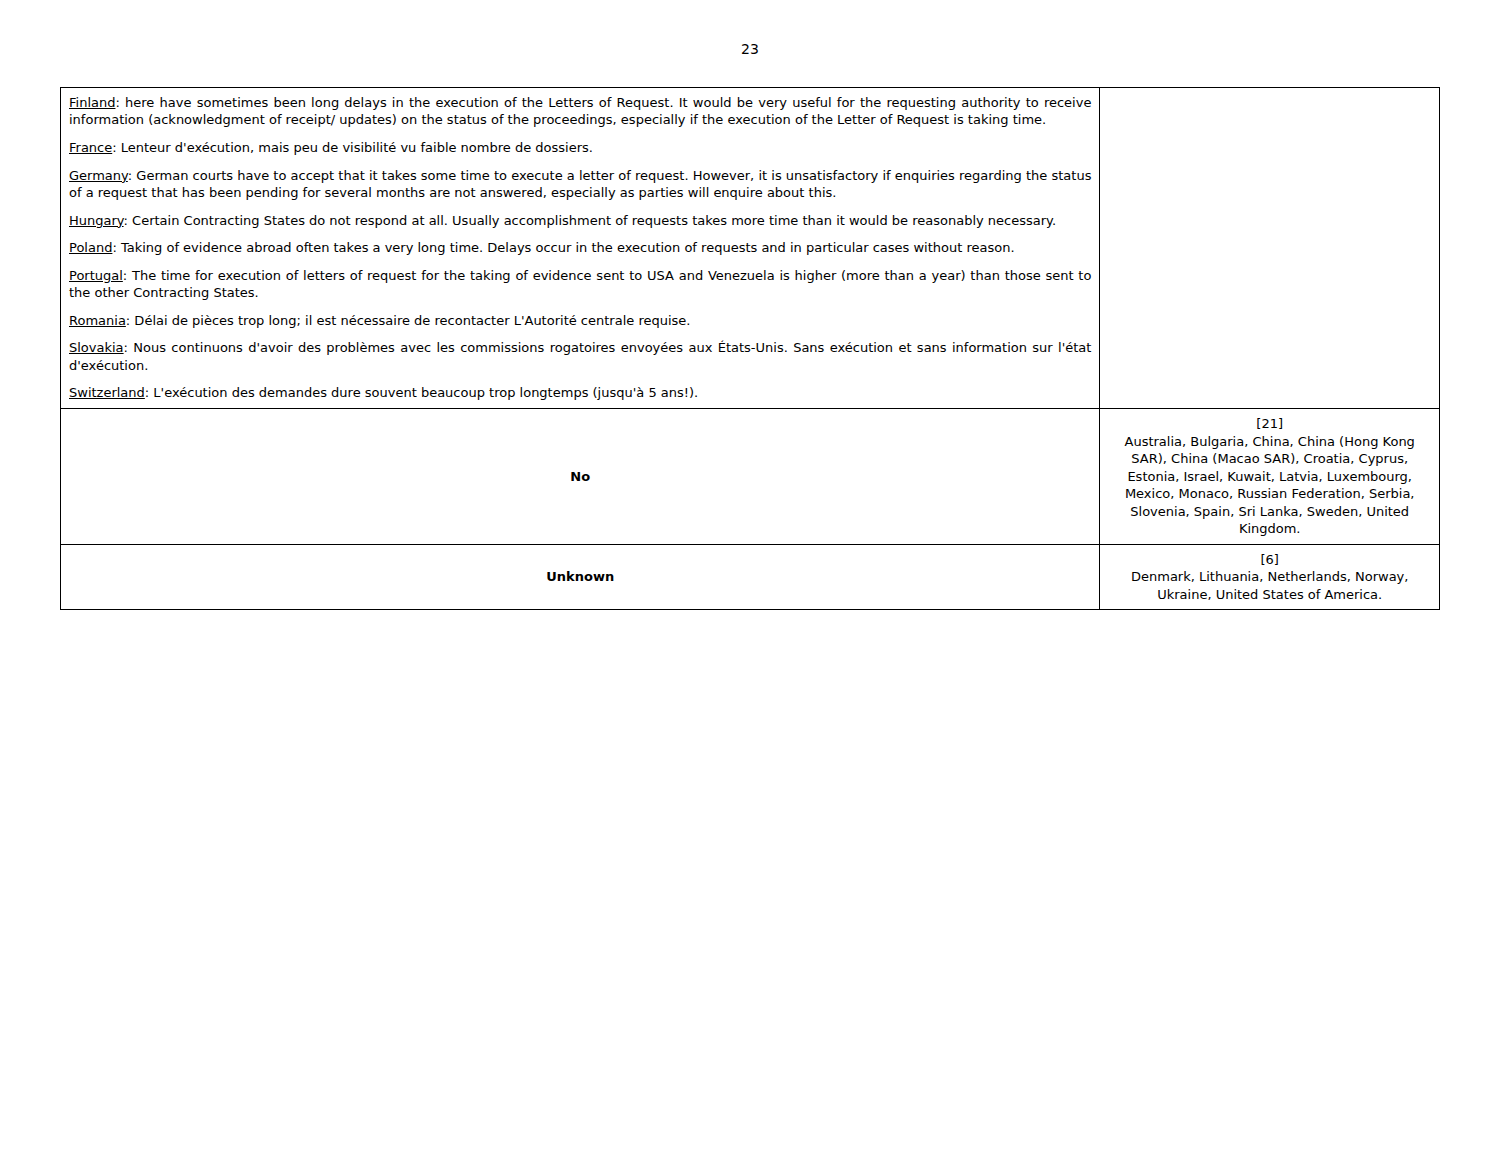23
| Finland : here have sometimes been long delays in the execution of the Letters of Request. It would be very useful for the requesting authority to receive information (acknowledgment of receipt/ updates) on the status of the proceedings, especially if the execution of the Letter of Request is taking time. France : Lenteur d'exécution, mais peu de visibilité vu faible nombre de dossiers. Germany : German courts have to accept that it takes some time to execute a letter of request. However, it is unsatisfactory if enquiries regarding the status of a request that has been pending for several months are not answered, especially as parties will enquire about this. Hungary : Certain Contracting States do not respond at all. Usually accomplishment of requests takes more time than it would be reasonably necessary. Poland : Taking of evidence abroad often takes a very long time. Delays occur in the execution of requests and in particular cases without reason. Portugal : The time for execution of letters of request for the taking of evidence sent to USA and Venezuela is higher (more than a year) than those sent to the other Contracting States. Romania : Délai de pièces trop long; il est nécessaire de recontacter L'Autorité centrale requise. Slovakia : Nous continuons d'avoir des problèmes avec les commissions rogatoires envoyées aux États-Unis. Sans exécution et sans information sur l'état d'exécution. Switzerland : L'exécution des demandes dure souvent beaucoup trop longtemps (jusqu'à 5 ans!). | |
| No | [21] Australia, Bulgaria, China, China (Hong Kong SAR), China (Macao SAR), Croatia, Cyprus, Estonia, Israel, Kuwait, Latvia, Luxembourg, Mexico, Monaco, Russian Federation, Serbia, Slovenia, Spain, Sri Lanka, Sweden, United Kingdom. |
| Unknown | [6] Denmark, Lithuania, Netherlands, Norway, Ukraine, United States of America. |